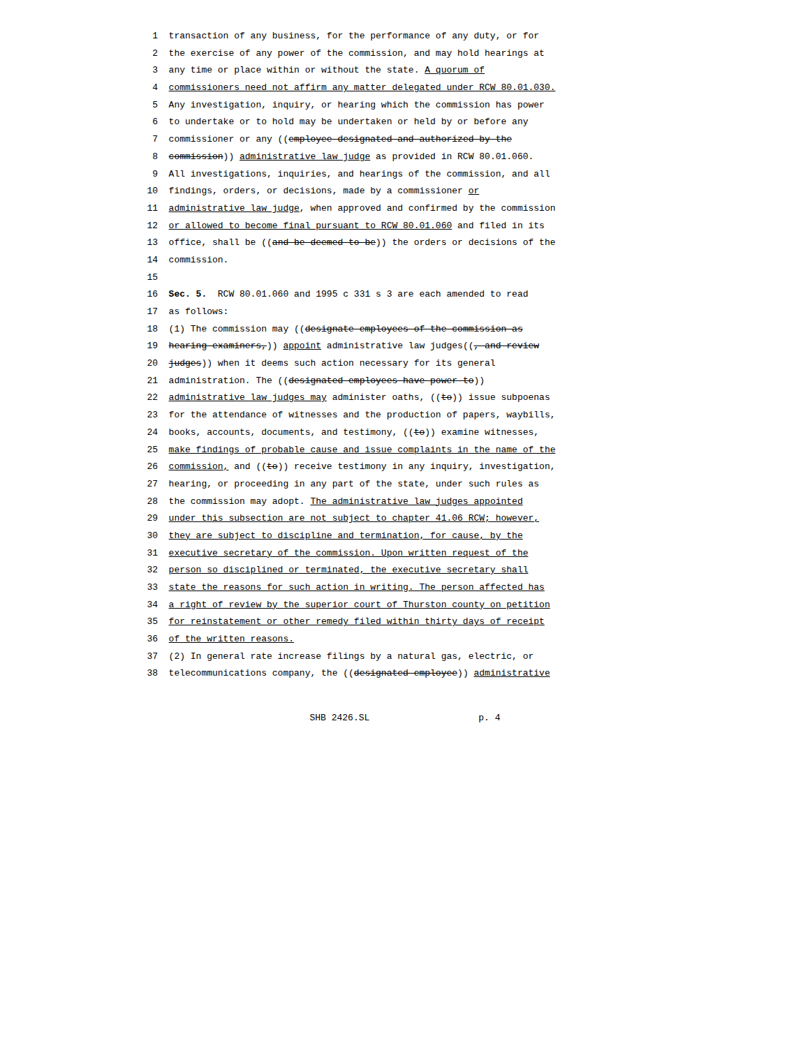transaction of any business, for the performance of any duty, or for
the exercise of any power of the commission, and may hold hearings at
any time or place within or without the state. A quorum of
commissioners need not affirm any matter delegated under RCW 80.01.030.
Any investigation, inquiry, or hearing which the commission has power
to undertake or to hold may be undertaken or held by or before any
commissioner or any ((employee designated and authorized by the
commission)) administrative law judge as provided in RCW 80.01.060.
All investigations, inquiries, and hearings of the commission, and all
findings, orders, or decisions, made by a commissioner or
administrative law judge, when approved and confirmed by the commission
or allowed to become final pursuant to RCW 80.01.060 and filed in its
office, shall be ((and be deemed to be)) the orders or decisions of the
commission.
Sec. 5. RCW 80.01.060 and 1995 c 331 s 3 are each amended to read
as follows:
(1) The commission may ((designate employees of the commission as
hearing examiners,)) appoint administrative law judges((, and review
judges)) when it deems such action necessary for its general
administration. The ((designated employees have power to))
administrative law judges may administer oaths, ((to)) issue subpoenas
for the attendance of witnesses and the production of papers, waybills,
books, accounts, documents, and testimony, ((to)) examine witnesses,
make findings of probable cause and issue complaints in the name of the
commission, and ((to)) receive testimony in any inquiry, investigation,
hearing, or proceeding in any part of the state, under such rules as
the commission may adopt. The administrative law judges appointed
under this subsection are not subject to chapter 41.06 RCW; however,
they are subject to discipline and termination, for cause, by the
executive secretary of the commission. Upon written request of the
person so disciplined or terminated, the executive secretary shall
state the reasons for such action in writing. The person affected has
a right of review by the superior court of Thurston county on petition
for reinstatement or other remedy filed within thirty days of receipt
of the written reasons.
(2) In general rate increase filings by a natural gas, electric, or
telecommunications company, the ((designated employee)) administrative
SHB 2426.SL p. 4